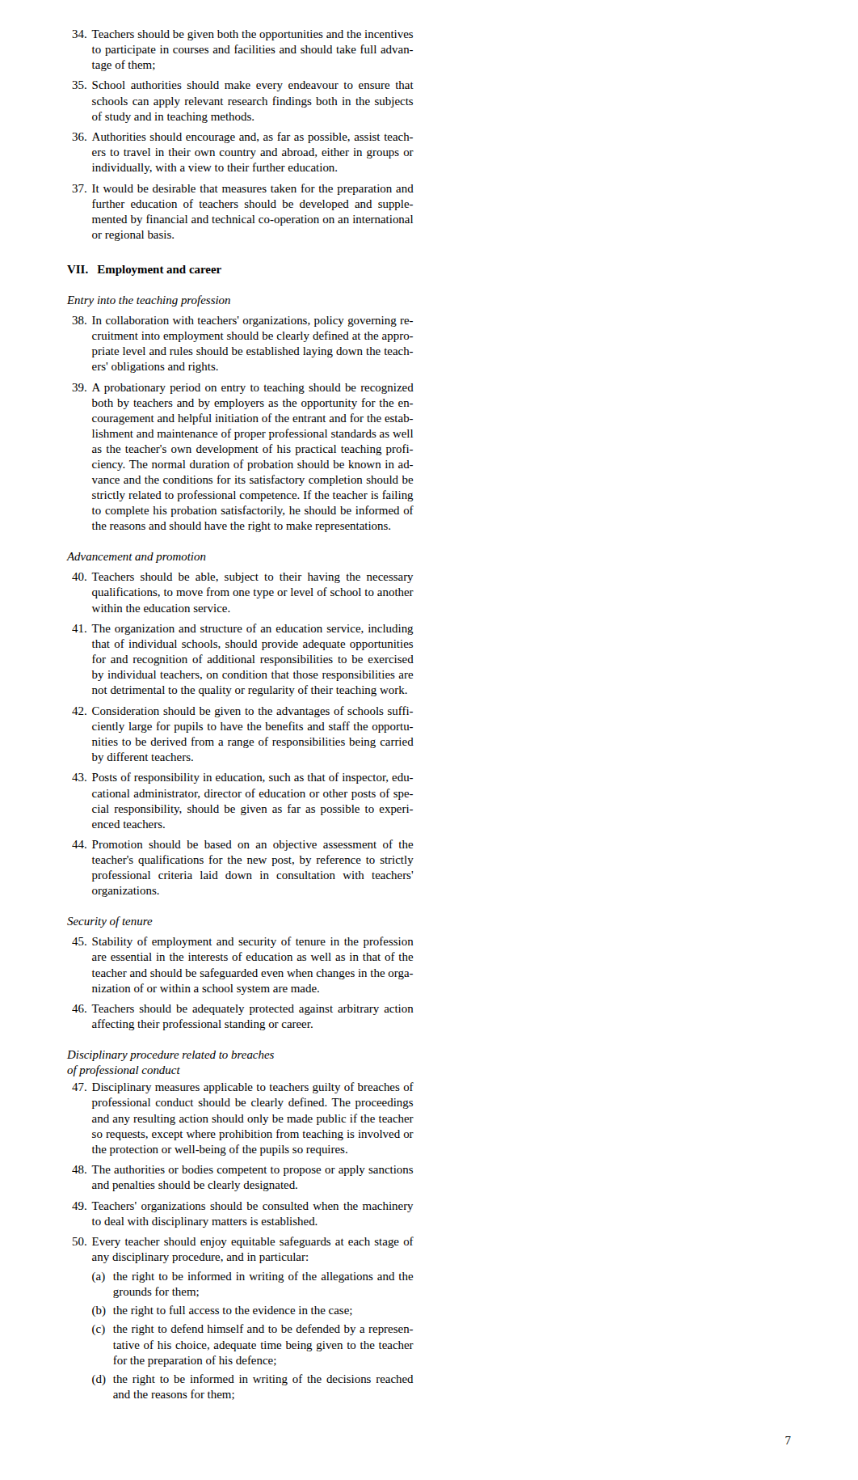34. Teachers should be given both the opportunities and the incentives to participate in courses and facilities and should take full advantage of them;
35. School authorities should make every endeavour to ensure that schools can apply relevant research findings both in the subjects of study and in teaching methods.
36. Authorities should encourage and, as far as possible, assist teachers to travel in their own country and abroad, either in groups or individually, with a view to their further education.
37. It would be desirable that measures taken for the preparation and further education of teachers should be developed and supplemented by financial and technical co-operation on an international or regional basis.
VII. Employment and career
Entry into the teaching profession
38. In collaboration with teachers' organizations, policy governing recruitment into employment should be clearly defined at the appropriate level and rules should be established laying down the teachers' obligations and rights.
39. A probationary period on entry to teaching should be recognized both by teachers and by employers as the opportunity for the encouragement and helpful initiation of the entrant and for the establishment and maintenance of proper professional standards as well as the teacher's own development of his practical teaching proficiency. The normal duration of probation should be known in advance and the conditions for its satisfactory completion should be strictly related to professional competence. If the teacher is failing to complete his probation satisfactorily, he should be informed of the reasons and should have the right to make representations.
Advancement and promotion
40. Teachers should be able, subject to their having the necessary qualifications, to move from one type or level of school to another within the education service.
41. The organization and structure of an education service, including that of individual schools, should provide adequate opportunities for and recognition of additional responsibilities to be exercised by individual teachers, on condition that those responsibilities are not detrimental to the quality or regularity of their teaching work.
42. Consideration should be given to the advantages of schools sufficiently large for pupils to have the benefits and staff the opportunities to be derived from a range of responsibilities being carried by different teachers.
43. Posts of responsibility in education, such as that of inspector, educational administrator, director of education or other posts of special responsibility, should be given as far as possible to experienced teachers.
44. Promotion should be based on an objective assessment of the teacher's qualifications for the new post, by reference to strictly professional criteria laid down in consultation with teachers' organizations.
Security of tenure
45. Stability of employment and security of tenure in the profession are essential in the interests of education as well as in that of the teacher and should be safeguarded even when changes in the organization of or within a school system are made.
46. Teachers should be adequately protected against arbitrary action affecting their professional standing or career.
Disciplinary procedure related to breachesof professional conduct
47. Disciplinary measures applicable to teachers guilty of breaches of professional conduct should be clearly defined. The proceedings and any resulting action should only be made public if the teacher so requests, except where prohibition from teaching is involved or the protection or well-being of the pupils so requires.
48. The authorities or bodies competent to propose or apply sanctions and penalties should be clearly designated.
49. Teachers' organizations should be consulted when the machinery to deal with disciplinary matters is established.
50. Every teacher should enjoy equitable safeguards at each stage of any disciplinary procedure, and in particular:
(a) the right to be informed in writing of the allegations and the grounds for them;
(b) the right to full access to the evidence in the case;
(c) the right to defend himself and to be defended by a representative of his choice, adequate time being given to the teacher for the preparation of his defence;
(d) the right to be informed in writing of the decisions reached and the reasons for them;
7